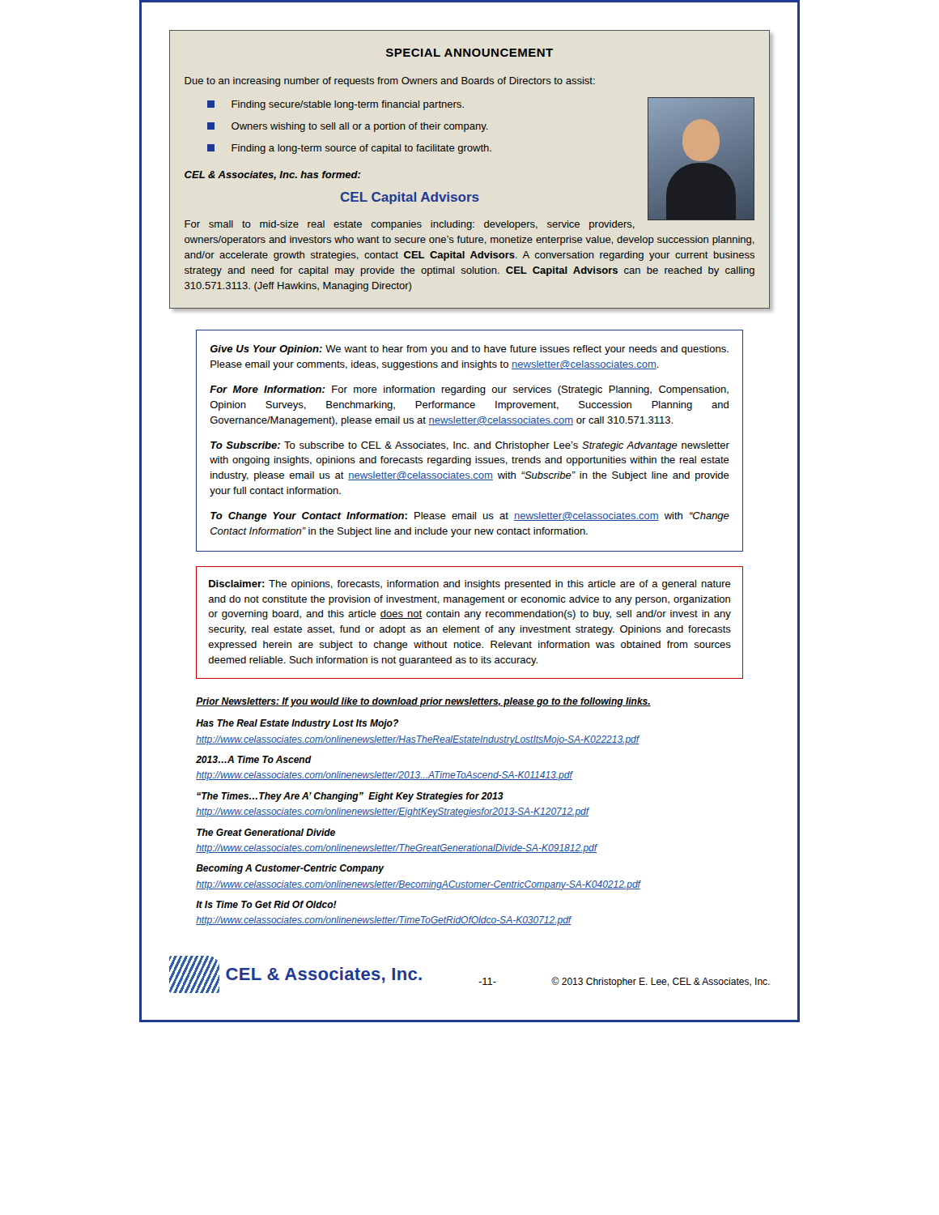SPECIAL ANNOUNCEMENT
Due to an increasing number of requests from Owners and Boards of Directors to assist:
Finding secure/stable long-term financial partners.
Owners wishing to sell all or a portion of their company.
Finding a long-term source of capital to facilitate growth.
CEL & Associates, Inc. has formed:
CEL Capital Advisors
For small to mid-size real estate companies including: developers, service providers, owners/operators and investors who want to secure one’s future, monetize enterprise value, develop succession planning, and/or accelerate growth strategies, contact CEL Capital Advisors. A conversation regarding your current business strategy and need for capital may provide the optimal solution. CEL Capital Advisors can be reached by calling 310.571.3113. (Jeff Hawkins, Managing Director)
Give Us Your Opinion: We want to hear from you and to have future issues reflect your needs and questions. Please email your comments, ideas, suggestions and insights to newsletter@celassociates.com.
For More Information: For more information regarding our services (Strategic Planning, Compensation, Opinion Surveys, Benchmarking, Performance Improvement, Succession Planning and Governance/Management), please email us at newsletter@celassociates.com or call 310.571.3113.
To Subscribe: To subscribe to CEL & Associates, Inc. and Christopher Lee’s Strategic Advantage newsletter with ongoing insights, opinions and forecasts regarding issues, trends and opportunities within the real estate industry, please email us at newsletter@celassociates.com with “Subscribe” in the Subject line and provide your full contact information.
To Change Your Contact Information: Please email us at newsletter@celassociates.com with “Change Contact Information” in the Subject line and include your new contact information.
Disclaimer: The opinions, forecasts, information and insights presented in this article are of a general nature and do not constitute the provision of investment, management or economic advice to any person, organization or governing board, and this article does not contain any recommendation(s) to buy, sell and/or invest in any security, real estate asset, fund or adopt as an element of any investment strategy. Opinions and forecasts expressed herein are subject to change without notice. Relevant information was obtained from sources deemed reliable. Such information is not guaranteed as to its accuracy.
Prior Newsletters: If you would like to download prior newsletters, please go to the following links.
Has The Real Estate Industry Lost Its Mojo?
http://www.celassociates.com/onlinenewsletter/HasTheRealEstateIndustryLostItsMojo-SA-K022213.pdf
2013…A Time To Ascend
http://www.celassociates.com/onlinenewsletter/2013...ATimeToAscend-SA-K011413.pdf
“The Times…They Are A’ Changing” Eight Key Strategies for 2013
http://www.celassociates.com/onlinenewsletter/EightKeyStrategiesfor2013-SA-K120712.pdf
The Great Generational Divide
http://www.celassociates.com/onlinenewsletter/TheGreatGenerationalDivide-SA-K091812.pdf
Becoming A Customer-Centric Company
http://www.celassociates.com/onlinenewsletter/BecomingACustomer-CentricCompany-SA-K040212.pdf
It Is Time To Get Rid Of Oldco!
http://www.celassociates.com/onlinenewsletter/TimeToGetRidOfOldco-SA-K030712.pdf
CEL & Associates, Inc.
-11-
© 2013 Christopher E. Lee, CEL & Associates, Inc.